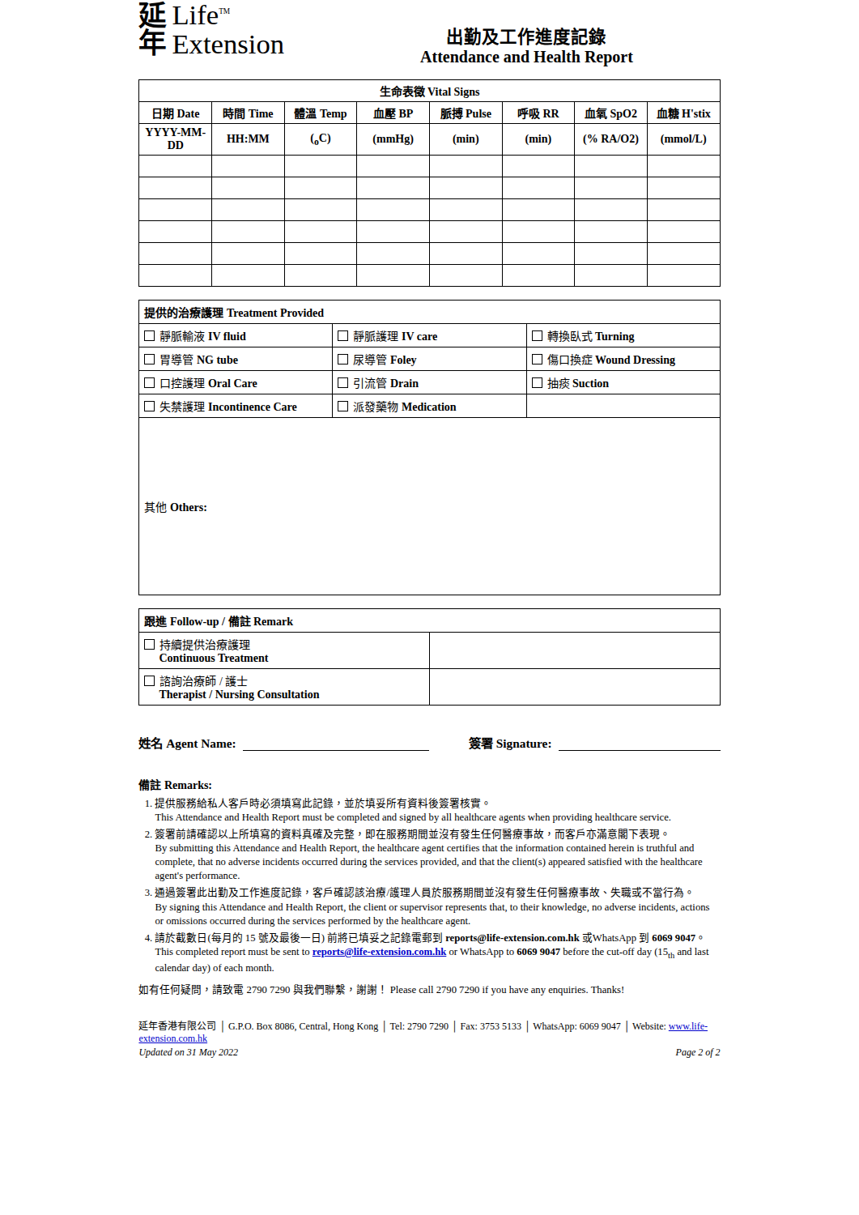延
年
LifeTM
Extension
出勤及工作進度記錄
Attendance and Health Report
| 生命表徵 Vital Signs |
| 日期 Date | 時間 Time | 體溫 Temp | 血壓 BP | 脈搏 Pulse | 呼吸 RR | 血氧 SpO2 | 血糖 H'stix |
| YYYY-MM-DD | HH:MM | ( o C) | (mmHg) | (min) | (min) | (% RA/O2) | (mmol/L) |
| 提供的治療護理 Treatment Provided |
| 靜脈輸液 IV fluid | 靜脈護理 IV care | 轉換臥式 Turning |
| 胃導管 NG tube | 尿導管 Foley | 傷口換症 Wound Dressing |
| 口控護理 Oral Care | 引流管 Drain | 抽痰 Suction |
| 失禁護理 Incontinence Care | 派發藥物 Medication | |
| 其他 Others: |
| 跟進 Follow-up / 備註 Remark |
| 持續提供治療護理 Continuous Treatment | |
| 諮詢治療師 / 護士 Therapist / Nursing Consultation | |
姓名 Agent Name:
簽署 Signature:
備註 Remarks:
提供服務給私人客戶時必須填寫此記錄，並於填妥所有資料後簽署核實。 This Attendance and Health Report must be completed and signed by all healthcare agents when providing healthcare service.
簽署前請確認以上所填寫的資料真確及完整，即在服務期間並沒有發生任何醫療事故，而客戶亦滿意閣下表現。 By submitting this Attendance and Health Report, the healthcare agent certifies that the information contained herein is truthful and complete, that no adverse incidents occurred during the services provided, and that the client(s) appeared satisfied with the healthcare agent's performance.
通過簽署此出勤及工作進度記錄，客戶確認該治療/護理人員於服務期間並沒有發生任何醫療事故、失職或不當行為。 By signing this Attendance and Health Report, the client or supervisor represents that, to their knowledge, no adverse incidents, actions or omissions occurred during the services performed by the healthcare agent.
請於截數日(每月的 15 號及最後一日) 前將已填妥之記錄電郵到 reports@life-extension.com.hk 或WhatsApp 到 6069 9047。 This completed report must be sent to reports@life-extension.com.hk or WhatsApp to 6069 9047 before the cut-off day (15th and last calendar day) of each month.
如有任何疑問，請致電 2790 7290 與我們聯繫，謝謝！ Please call 2790 7290 if you have any enquiries. Thanks!
延年香港有限公司 │ G.P.O. Box 8086, Central, Hong Kong │ Tel: 2790 7290 │ Fax: 3753 5133 │ WhatsApp: 6069 9047 │ Website: www.life-extension.com.hk
Updated on 31 May 2022 Page 2 of 2